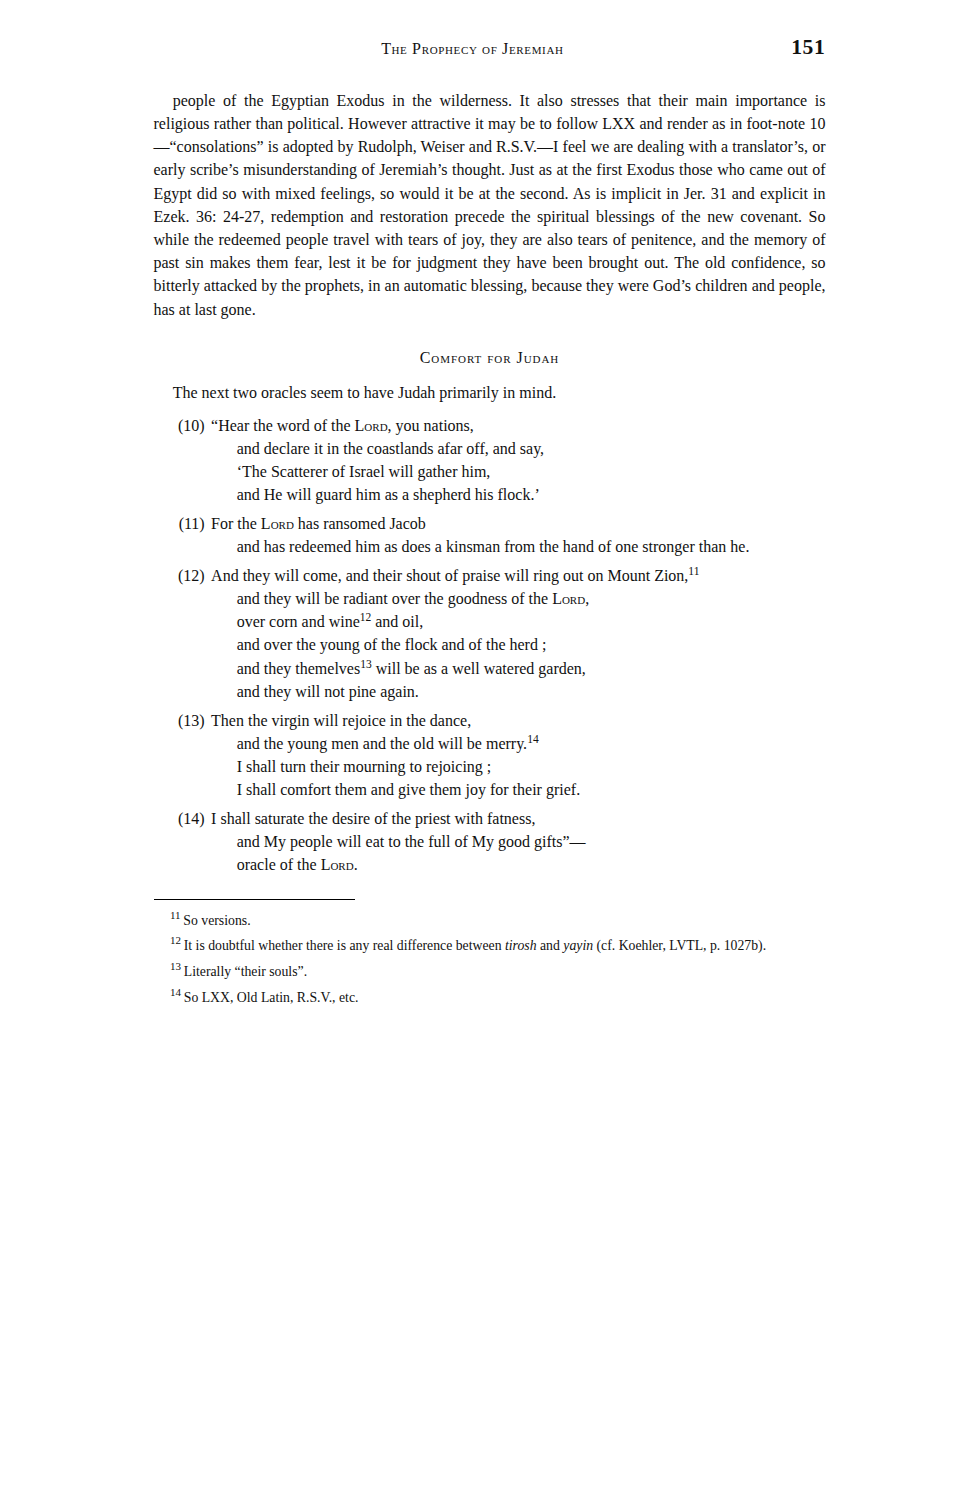The Prophecy of Jeremiah 151
people of the Egyptian Exodus in the wilderness. It also stresses that their main importance is religious rather than political. However attractive it may be to follow LXX and render as in foot-note 10—“consolations” is adopted by Rudolph, Weiser and R.S.V.—I feel we are dealing with a translator’s, or early scribe’s misunderstanding of Jeremiah’s thought. Just as at the first Exodus those who came out of Egypt did so with mixed feelings, so would it be at the second. As is implicit in Jer. 31 and explicit in Ezek. 36: 24-27, redemption and restoration precede the spiritual blessings of the new covenant. So while the redeemed people travel with tears of joy, they are also tears of penitence, and the memory of past sin makes them fear, lest it be for judgment they have been brought out. The old confidence, so bitterly attacked by the prophets, in an automatic blessing, because they were God’s children and people, has at last gone.
Comfort for Judah
The next two oracles seem to have Judah primarily in mind.
(10) “Hear the word of the Lord, you nations, and declare it in the coastlands afar off, and say, ‘The Scatterer of Israel will gather him, and He will guard him as a shepherd his flock.’
(11) For the Lord has ransomed Jacob and has redeemed him as does a kinsman from the hand of one stronger than he.
(12) And they will come, and their shout of praise will ring out on Mount Zion,11 and they will be radiant over the goodness of the Lord, over corn and wine12 and oil, and over the young of the flock and of the herd ; and they themelves13 will be as a well watered garden, and they will not pine again.
(13) Then the virgin will rejoice in the dance, and the young men and the old will be merry.14 I shall turn their mourning to rejoicing ; I shall comfort them and give them joy for their grief.
(14) I shall saturate the desire of the priest with fatness, and My people will eat to the full of My good gifts”— oracle of the Lord.
11 So versions.
12 It is doubtful whether there is any real difference between tirosh and yayin (cf. Koehler, LVTL, p. 1027b).
13 Literally “their souls”.
14 So LXX, Old Latin, R.S.V., etc.